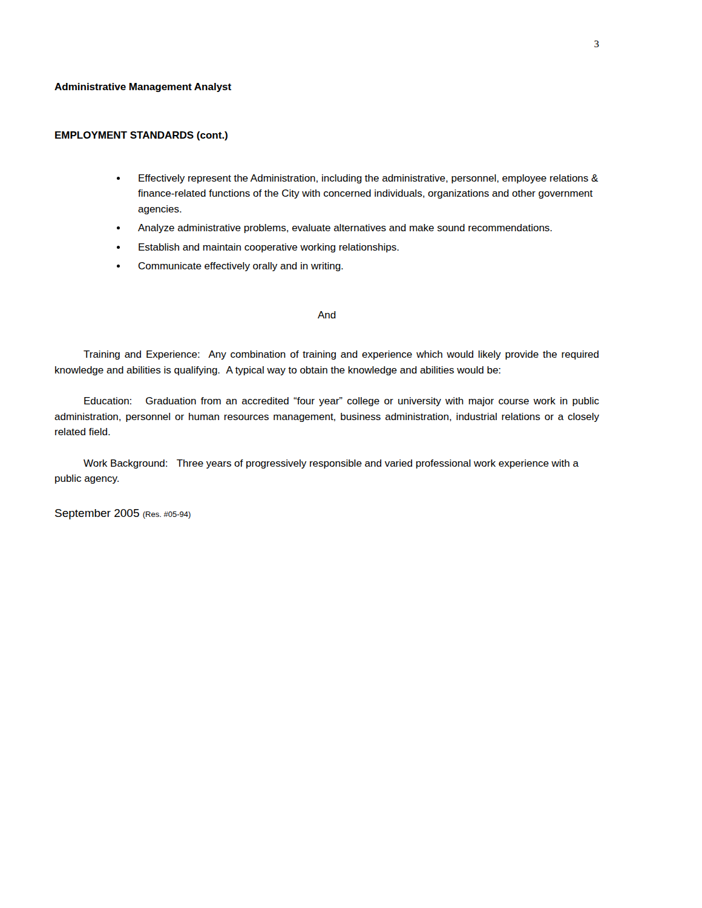3
Administrative Management Analyst
EMPLOYMENT STANDARDS (cont.)
Effectively represent the Administration, including the administrative, personnel, employee relations & finance-related functions of the City with concerned individuals, organizations and other government agencies.
Analyze administrative problems, evaluate alternatives and make sound recommendations.
Establish and maintain cooperative working relationships.
Communicate effectively orally and in writing.
And
Training and Experience: Any combination of training and experience which would likely provide the required knowledge and abilities is qualifying. A typical way to obtain the knowledge and abilities would be:
Education: Graduation from an accredited “four year” college or university with major course work in public administration, personnel or human resources management, business administration, industrial relations or a closely related field.
Work Background: Three years of progressively responsible and varied professional work experience with a public agency.
September 2005 (Res. #05-94)